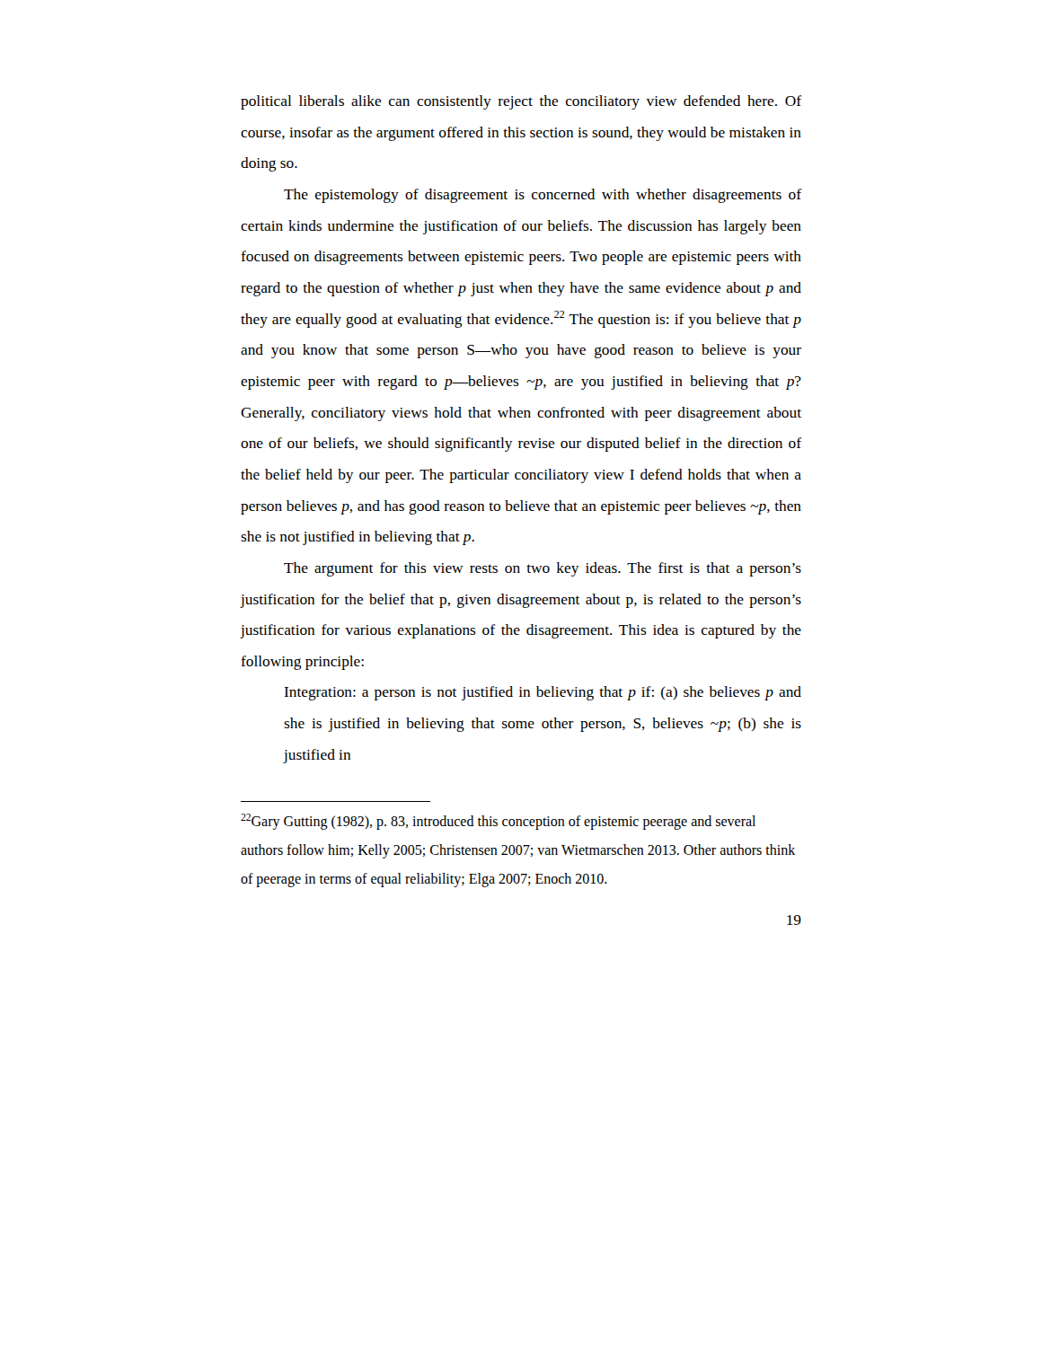political liberals alike can consistently reject the conciliatory view defended here. Of course, insofar as the argument offered in this section is sound, they would be mistaken in doing so.
The epistemology of disagreement is concerned with whether disagreements of certain kinds undermine the justification of our beliefs. The discussion has largely been focused on disagreements between epistemic peers. Two people are epistemic peers with regard to the question of whether p just when they have the same evidence about p and they are equally good at evaluating that evidence.22 The question is: if you believe that p and you know that some person S—who you have good reason to believe is your epistemic peer with regard to p—believes ~p, are you justified in believing that p? Generally, conciliatory views hold that when confronted with peer disagreement about one of our beliefs, we should significantly revise our disputed belief in the direction of the belief held by our peer. The particular conciliatory view I defend holds that when a person believes p, and has good reason to believe that an epistemic peer believes ~p, then she is not justified in believing that p.
The argument for this view rests on two key ideas. The first is that a person’s justification for the belief that p, given disagreement about p, is related to the person’s justification for various explanations of the disagreement. This idea is captured by the following principle:
Integration: a person is not justified in believing that p if: (a) she believes p and she is justified in believing that some other person, S, believes ~p; (b) she is justified in
22Gary Gutting (1982), p. 83, introduced this conception of epistemic peerage and several authors follow him; Kelly 2005; Christensen 2007; van Wietmarschen 2013. Other authors think of peerage in terms of equal reliability; Elga 2007; Enoch 2010.
19